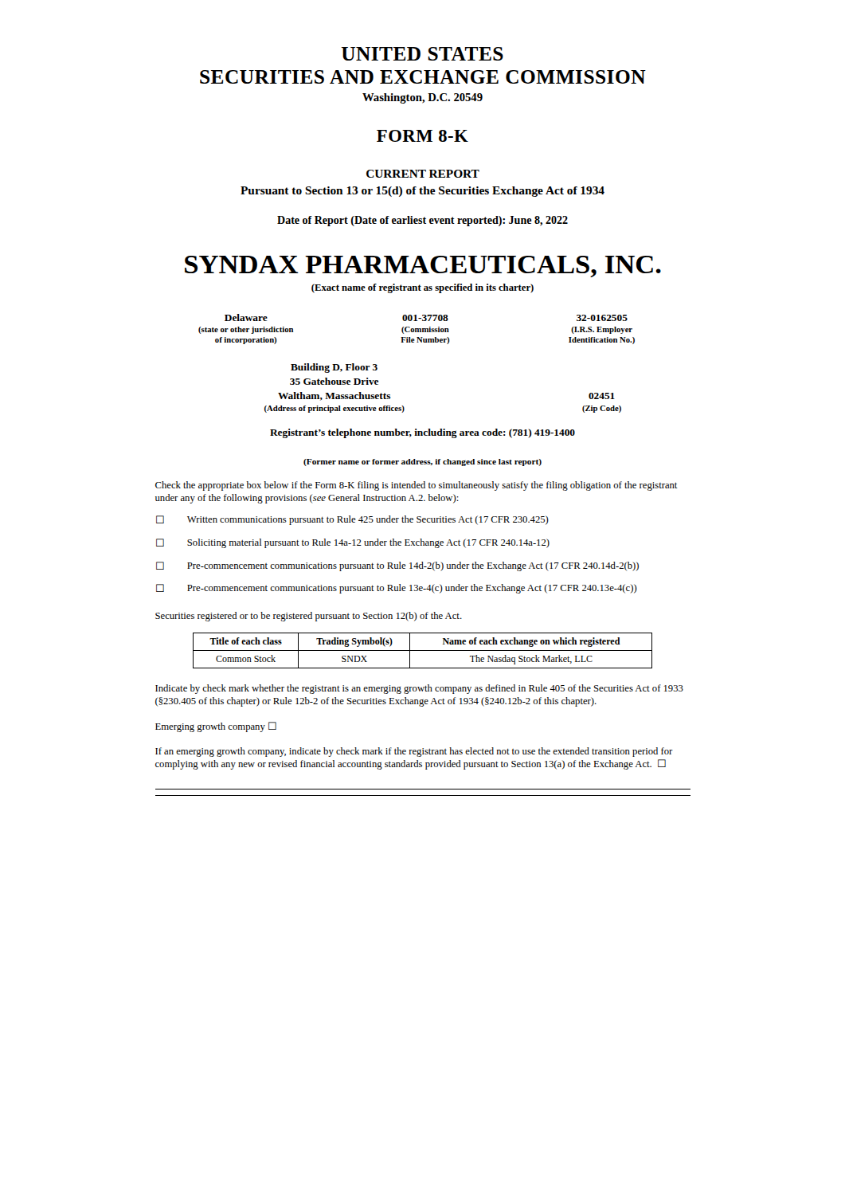UNITED STATES
SECURITIES AND EXCHANGE COMMISSION
Washington, D.C. 20549
FORM 8-K
CURRENT REPORT
Pursuant to Section 13 or 15(d) of the Securities Exchange Act of 1934
Date of Report (Date of earliest event reported): June 8, 2022
SYNDAX PHARMACEUTICALS, INC.
(Exact name of registrant as specified in its charter)
| Delaware (state or other jurisdiction of incorporation) | 001-37708 (Commission File Number) | 32-0162505 (I.R.S. Employer Identification No.) |
| Building D, Floor 3 35 Gatehouse Drive Waltham, Massachusetts (Address of principal executive offices) | 02451 (Zip Code) |
Registrant’s telephone number, including area code: (781) 419-1400
(Former name or former address, if changed since last report)
Check the appropriate box below if the Form 8-K filing is intended to simultaneously satisfy the filing obligation of the registrant under any of the following provisions (see General Instruction A.2. below):
☐
Written communications pursuant to Rule 425 under the Securities Act (17 CFR 230.425)
☐
Soliciting material pursuant to Rule 14a-12 under the Exchange Act (17 CFR 240.14a-12)
☐
Pre-commencement communications pursuant to Rule 14d-2(b) under the Exchange Act (17 CFR 240.14d-2(b))
☐
Pre-commencement communications pursuant to Rule 13e-4(c) under the Exchange Act (17 CFR 240.13e-4(c))
Securities registered or to be registered pursuant to Section 12(b) of the Act.
| Title of each class | Trading Symbol(s) | Name of each exchange on which registered |
| --- | --- | --- |
| Common Stock | SNDX | The Nasdaq Stock Market, LLC |
Indicate by check mark whether the registrant is an emerging growth company as defined in Rule 405 of the Securities Act of 1933 (§230.405 of this chapter) or Rule 12b-2 of the Securities Exchange Act of 1934 (§240.12b-2 of this chapter).
Emerging growth company ☐
If an emerging growth company, indicate by check mark if the registrant has elected not to use the extended transition period for complying with any new or revised financial accounting standards provided pursuant to Section 13(a) of the Exchange Act. ☐